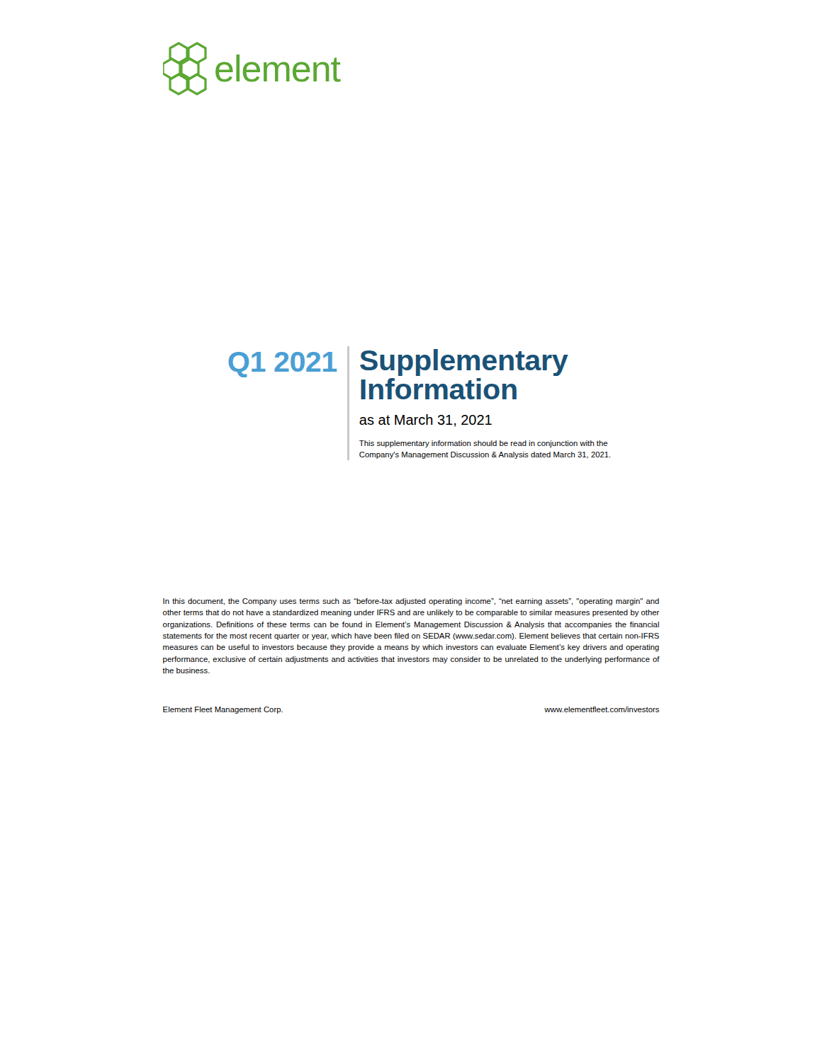element
Q1 2021
Supplementary Information
as at March 31, 2021
This supplementary information should be read in conjunction with the
Company's Management Discussion & Analysis dated March 31, 2021.
In this document, the Company uses terms such as “before-tax adjusted operating income”, “net earning assets”, "operating margin" and other terms that do not have a standardized meaning under IFRS and are unlikely to be comparable to similar measures presented by other organizations. Definitions of these terms can be found in Element’s Management Discussion & Analysis that accompanies the financial statements for the most recent quarter or year, which have been filed on SEDAR (www.sedar.com). Element believes that certain non-IFRS measures can be useful to investors because they provide a means by which investors can evaluate Element’s key drivers and operating performance, exclusive of certain adjustments and activities that investors may consider to be unrelated to the underlying performance of the business.
Element Fleet Management Corp.
www.elementfleet.com/investors